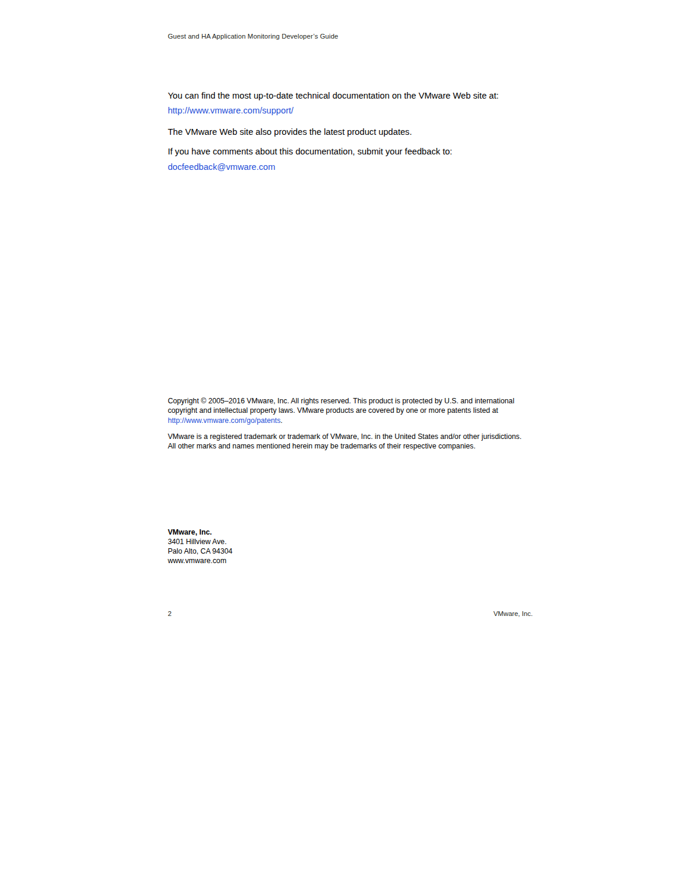Guest and HA Application Monitoring Developer’s Guide
You can find the most up-to-date technical documentation on the VMware Web site at:
http://www.vmware.com/support/
The VMware Web site also provides the latest product updates.
If you have comments about this documentation, submit your feedback to:
docfeedback@vmware.com
Copyright © 2005–2016 VMware, Inc. All rights reserved. This product is protected by U.S. and international copyright and intellectual property laws. VMware products are covered by one or more patents listed at http://www.vmware.com/go/patents.
VMware is a registered trademark or trademark of VMware, Inc. in the United States and/or other jurisdictions. All other marks and names mentioned herein may be trademarks of their respective companies.
VMware, Inc.
3401 Hillview Ave.
Palo Alto, CA 94304
www.vmware.com
2
VMware, Inc.